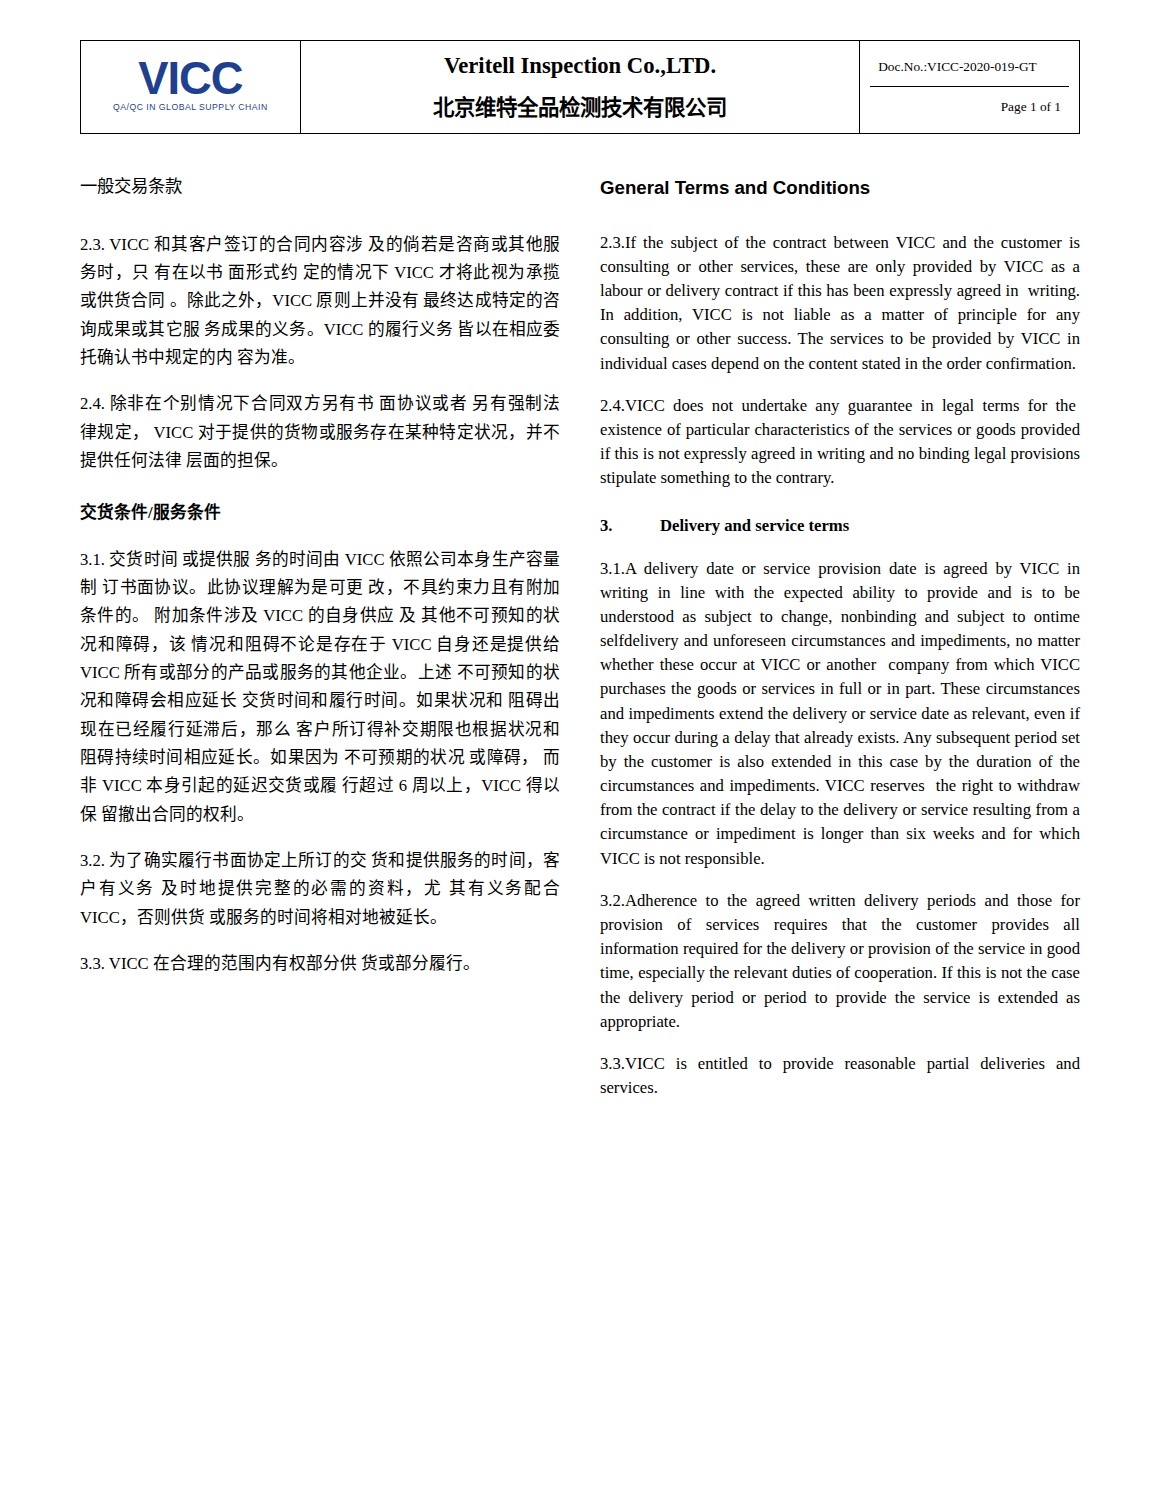| V ICC QA/QC IN GLOBAL SUPPLY CHAIN | Veritell Inspection Co.,LTD. 北京维特全品检测技术有限公司 | / Doc.No.:VICC-2020-019-GT / / Page 1 of 1 / |
一般交易条款
General Terms and Conditions
2.3. VICC 和其客户签订的合同内容涉 及的倘若是咨商或其他服务时，只 有在以书 面形式约 定的情况下 VICC 才将此视为承揽或供货合同 。除此之外，VICC 原则上并没有 最终达成特定的咨询成果或其它服 务成果的义务。VICC 的履行义务 皆以在相应委托确认书中规定的内 容为准。
2.4. 除非在个别情况下合同双方另有书 面协议或者 另有强制法 律规定， VICC 对于提供的货物或服务存在某种特定状况，并不提供任何法律 层面的担保。
交货条件/服务条件
3.1. 交货时间 或提供服 务的时间由 VICC 依照公司本身生产容量制 订书面协议。此协议理解为是可更 改，不具约束力且有附加条件的。 附加条件涉及 VICC 的自身供应 及 其他不可预知的状况和障碍，该 情况和阻碍不论是存在于 VICC 自身还是提供给 VICC 所有或部分的产品或服务的其他企业。上述 不可预知的状况和障碍会相应延长 交货时间和履行时间。如果状况和 阻碍出现在已经履行延滞后，那么 客户所订得补交期限也根据状况和 阻碍持续时间相应延长。如果因为 不可预期的状况 或障碍， 而 非 VICC 本身引起的延迟交货或履 行超过 6 周以上，VICC 得以保 留撤出合同的权利。
3.2. 为了确实履行书面协定上所订的交 货和提供服务的时间，客户有义务 及时地提供完整的必需的资料，尤 其有义务配合 VICC，否则供货 或服务的时间将相对地被延长。
3.3. VICC 在合理的范围内有权部分供 货或部分履行。
2.3.If the subject of the contract between VICC and the customer is consulting or other services, these are only provided by VICC as a labour or delivery contract if this has been expressly agreed in writing. In addition, VICC is not liable as a matter of principle for any consulting or other success. The services to be provided by VICC in individual cases depend on the content stated in the order confirmation.
2.4.VICC does not undertake any guarantee in legal terms for the existence of particular characteristics of the services or goods provided if this is not expressly agreed in writing and no binding legal provisions stipulate something to the contrary.
3. Delivery and service terms
3.1.A delivery date or service provision date is agreed by VICC in writing in line with the expected ability to provide and is to be understood as subject to change, nonbinding and subject to ontime selfdelivery and unforeseen circumstances and impediments, no matter whether these occur at VICC or another company from which VICC purchases the goods or services in full or in part. These circumstances and impediments extend the delivery or service date as relevant, even if they occur during a delay that already exists. Any subsequent period set by the customer is also extended in this case by the duration of the circumstances and impediments. VICC reserves the right to withdraw from the contract if the delay to the delivery or service resulting from a circumstance or impediment is longer than six weeks and for which VICC is not responsible.
3.2.Adherence to the agreed written delivery periods and those for provision of services requires that the customer provides all information required for the delivery or provision of the service in good time, especially the relevant duties of cooperation. If this is not the case the delivery period or period to provide the service is extended as appropriate.
3.3.VICC is entitled to provide reasonable partial deliveries and services.